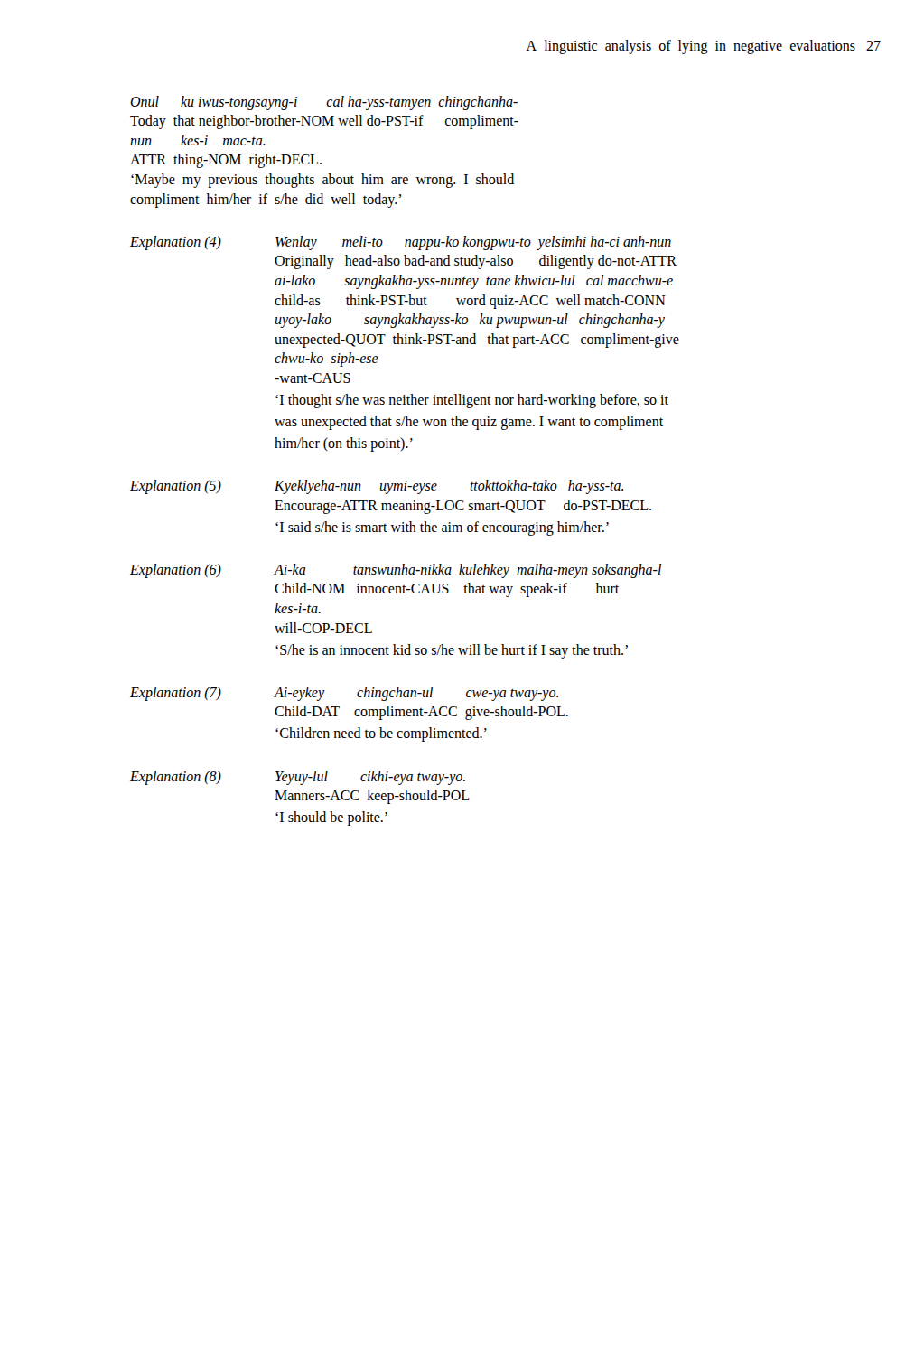A linguistic analysis of lying in negative evaluations 27
Onul ku iwus-tongsayng-i cal ha-yss-tamyen chingchanha-
Today that neighbor-brother-NOM well do-PST-if compliment-
nun kes-i mac-ta.
ATTR thing-NOM right-DECL.
‘Maybe my previous thoughts about him are wrong. I should
compliment him/her if s/he did well today.’
Explanation (4)
Wenlay meli-to nappu-ko kongpwu-to yelsimhi ha-ci anh-nun
Originally head-also bad-and study-also diligently do-not-ATTR
ai-lako sayngkakha-yss-nuntey tane khwicu-lul cal macchwu-e
child-as think-PST-but word quiz-ACC well match-CONN
uyoy-lako sayngkakhayss-ko ku pwupwun-ul chingchanha-y
unexpected-QUOT think-PST-and that part-ACC compliment-give
chwu-ko siph-ese
-want-CAUS
‘I thought s/he was neither intelligent nor hard-working before, so it
was unexpected that s/he won the quiz game. I want to compliment
him/her (on this point).’
Explanation (5)
Kyeklyeha-nun uymi-eyse ttokttokha-tako ha-yss-ta.
Encourage-ATTR meaning-LOC smart-QUOT do-PST-DECL.
‘I said s/he is smart with the aim of encouraging him/her.’
Explanation (6)
Ai-ka tanswunha-nikka kulehkey malha-meyn soksangha-l
Child-NOM innocent-CAUS that way speak-if hurt
kes-i-ta.
will-COP-DECL
‘S/he is an innocent kid so s/he will be hurt if I say the truth.’
Explanation (7)
Ai-eykey chingchan-ul cwe-ya tway-yo.
Child-DAT compliment-ACC give-should-POL.
‘Children need to be complimented.’
Explanation (8)
Yeyuy-lul cikhi-eya tway-yo.
Manners-ACC keep-should-POL
‘I should be polite.’